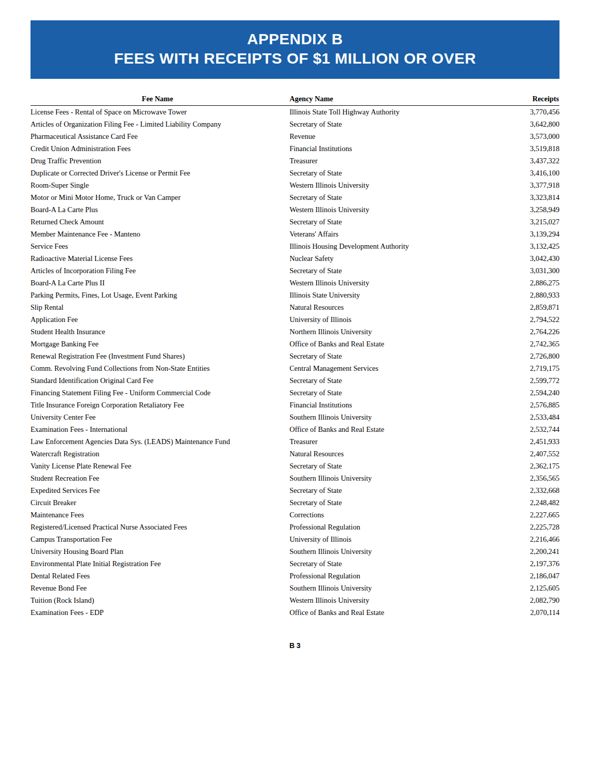APPENDIX B
FEES WITH RECEIPTS OF $1 MILLION OR OVER
| Fee Name | Agency Name | Receipts |
| --- | --- | --- |
| License Fees - Rental of Space on Microwave Tower | Illinois State Toll Highway Authority | 3,770,456 |
| Articles of Organization Filing Fee - Limited Liability Company | Secretary of State | 3,642,800 |
| Pharmaceutical Assistance Card Fee | Revenue | 3,573,000 |
| Credit Union Administration Fees | Financial Institutions | 3,519,818 |
| Drug Traffic Prevention | Treasurer | 3,437,322 |
| Duplicate or Corrected Driver's License or Permit Fee | Secretary of State | 3,416,100 |
| Room-Super Single | Western Illinois University | 3,377,918 |
| Motor or Mini Motor Home, Truck or Van Camper | Secretary of State | 3,323,814 |
| Board-A La Carte Plus | Western Illinois University | 3,258,949 |
| Returned Check Amount | Secretary of State | 3,215,027 |
| Member Maintenance Fee - Manteno | Veterans' Affairs | 3,139,294 |
| Service Fees | Illinois Housing Development Authority | 3,132,425 |
| Radioactive Material License Fees | Nuclear Safety | 3,042,430 |
| Articles of Incorporation Filing Fee | Secretary of State | 3,031,300 |
| Board-A La Carte Plus II | Western Illinois University | 2,886,275 |
| Parking Permits, Fines, Lot Usage, Event Parking | Illinois State University | 2,880,933 |
| Slip Rental | Natural Resources | 2,859,871 |
| Application Fee | University of Illinois | 2,794,522 |
| Student Health Insurance | Northern Illinois University | 2,764,226 |
| Mortgage Banking Fee | Office of Banks and Real Estate | 2,742,365 |
| Renewal Registration Fee (Investment Fund Shares) | Secretary of State | 2,726,800 |
| Comm. Revolving Fund Collections from Non-State Entities | Central Management Services | 2,719,175 |
| Standard Identification Original Card Fee | Secretary of State | 2,599,772 |
| Financing Statement Filing Fee - Uniform Commercial Code | Secretary of State | 2,594,240 |
| Title Insurance Foreign Corporation Retaliatory Fee | Financial Institutions | 2,576,885 |
| University Center Fee | Southern Illinois University | 2,533,484 |
| Examination Fees - International | Office of Banks and Real Estate | 2,532,744 |
| Law Enforcement Agencies Data Sys. (LEADS) Maintenance Fund | Treasurer | 2,451,933 |
| Watercraft Registration | Natural Resources | 2,407,552 |
| Vanity License Plate Renewal Fee | Secretary of State | 2,362,175 |
| Student Recreation Fee | Southern Illinois University | 2,356,565 |
| Expedited Services Fee | Secretary of State | 2,332,668 |
| Circuit Breaker | Secretary of State | 2,248,482 |
| Maintenance Fees | Corrections | 2,227,665 |
| Registered/Licensed Practical Nurse Associated Fees | Professional Regulation | 2,225,728 |
| Campus Transportation Fee | University of Illinois | 2,216,466 |
| University Housing Board Plan | Southern Illinois University | 2,200,241 |
| Environmental Plate Initial Registration Fee | Secretary of State | 2,197,376 |
| Dental Related Fees | Professional Regulation | 2,186,047 |
| Revenue Bond Fee | Southern Illinois University | 2,125,605 |
| Tuition (Rock Island) | Western Illinois University | 2,082,790 |
| Examination Fees - EDP | Office of Banks and Real Estate | 2,070,114 |
B 3